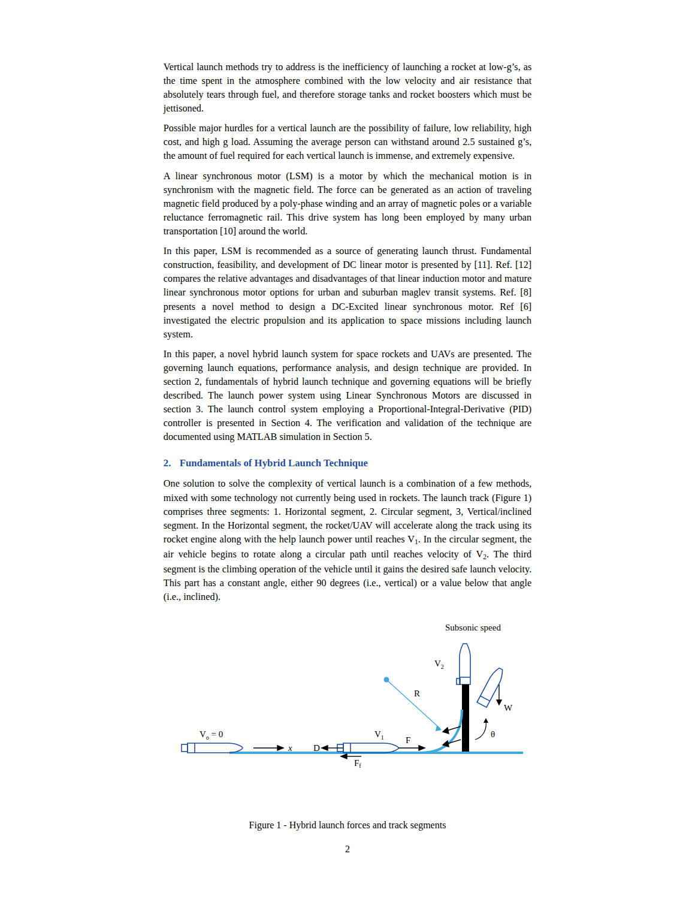Vertical launch methods try to address is the inefficiency of launching a rocket at low-g’s, as the time spent in the atmosphere combined with the low velocity and air resistance that absolutely tears through fuel, and therefore storage tanks and rocket boosters which must be jettisoned.
Possible major hurdles for a vertical launch are the possibility of failure, low reliability, high cost, and high g load. Assuming the average person can withstand around 2.5 sustained g’s, the amount of fuel required for each vertical launch is immense, and extremely expensive.
A linear synchronous motor (LSM) is a motor by which the mechanical motion is in synchronism with the magnetic field. The force can be generated as an action of traveling magnetic field produced by a poly-phase winding and an array of magnetic poles or a variable reluctance ferromagnetic rail. This drive system has long been employed by many urban transportation [10] around the world.
In this paper, LSM is recommended as a source of generating launch thrust. Fundamental construction, feasibility, and development of DC linear motor is presented by [11]. Ref. [12] compares the relative advantages and disadvantages of that linear induction motor and mature linear synchronous motor options for urban and suburban maglev transit systems. Ref. [8] presents a novel method to design a DC-Excited linear synchronous motor. Ref [6] investigated the electric propulsion and its application to space missions including launch system.
In this paper, a novel hybrid launch system for space rockets and UAVs are presented. The governing launch equations, performance analysis, and design technique are provided. In section 2, fundamentals of hybrid launch technique and governing equations will be briefly described. The launch power system using Linear Synchronous Motors are discussed in section 3. The launch control system employing a Proportional-Integral-Derivative (PID) controller is presented in Section 4. The verification and validation of the technique are documented using MATLAB simulation in Section 5.
2. Fundamentals of Hybrid Launch Technique
One solution to solve the complexity of vertical launch is a combination of a few methods, mixed with some technology not currently being used in rockets. The launch track (Figure 1) comprises three segments: 1. Horizontal segment, 2. Circular segment, 3, Vertical/inclined segment. In the Horizontal segment, the rocket/UAV will accelerate along the track using its rocket engine along with the help launch power until reaches V1. In the circular segment, the air vehicle begins to rotate along a circular path until reaches velocity of V2. The third segment is the climbing operation of the vehicle until it gains the desired safe launch velocity. This part has a constant angle, either 90 degrees (i.e., vertical) or a value below that angle (i.e., inclined).
Subsonic speed V2 W R θ Vo = 0 x V1 F D Ff
Figure 1 - Hybrid launch forces and track segments
2